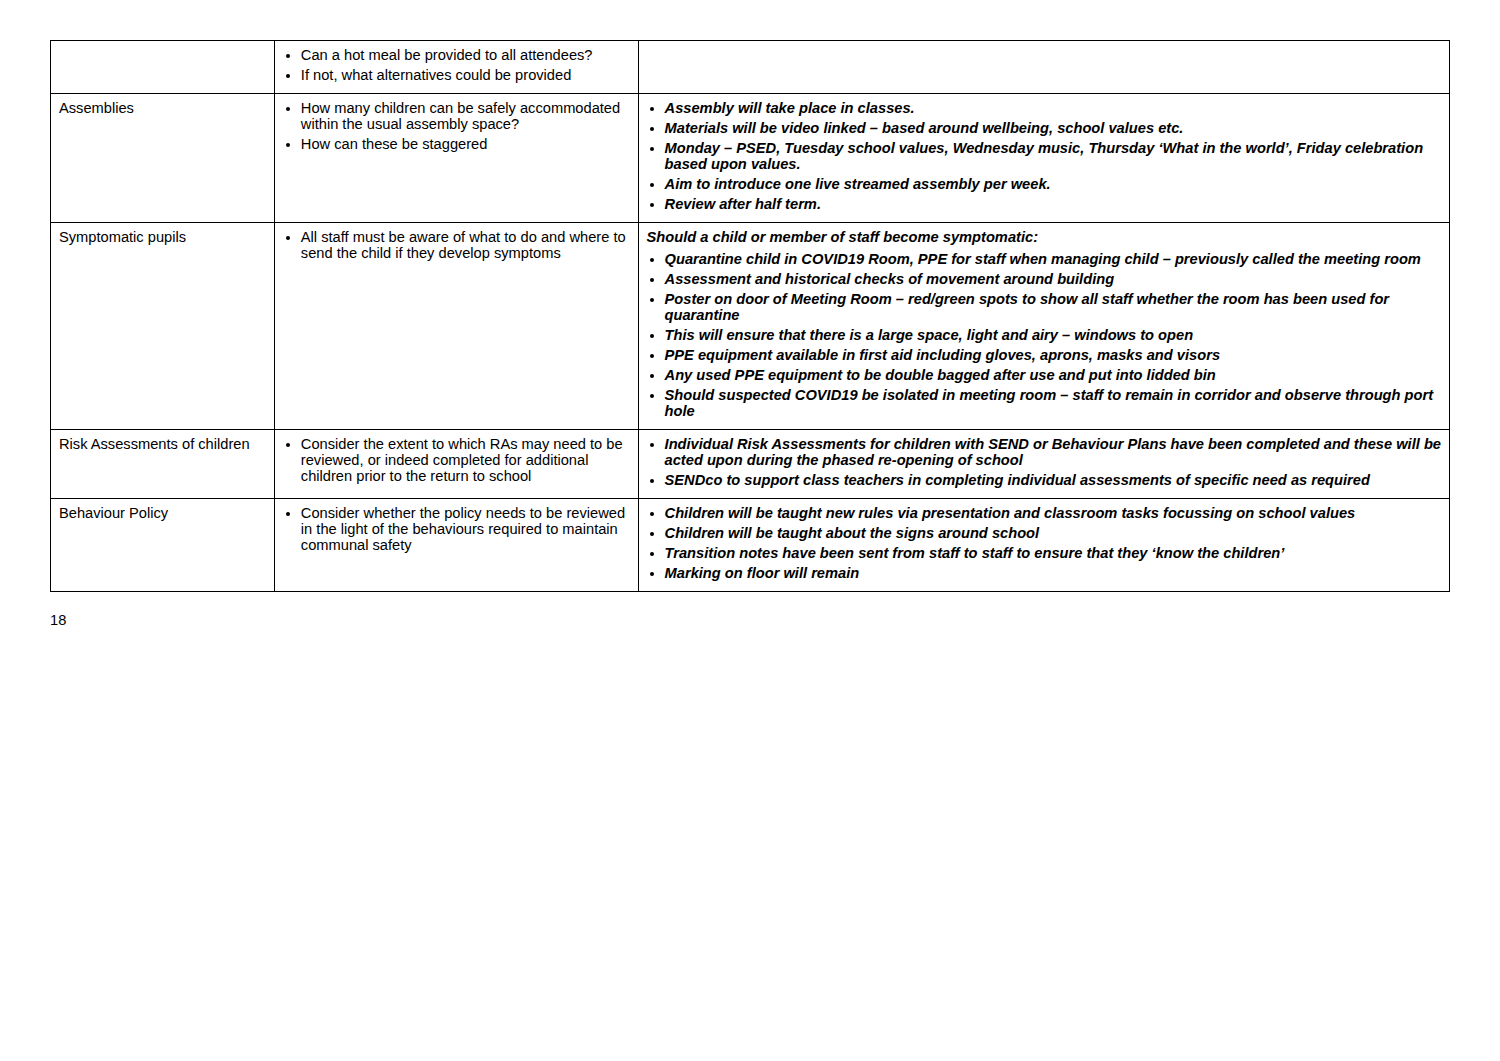| | Can a hot meal be provided to all attendees? If not, what alternatives could be provided | |
| Assemblies | How many children can be safely accommodated within the usual assembly space? How can these be staggered | Assembly will take place in classes. Materials will be video linked – based around wellbeing, school values etc. Monday – PSED, Tuesday school values, Wednesday music, Thursday ‘What in the world’, Friday celebration based upon values. Aim to introduce one live streamed assembly per week. Review after half term. |
| Symptomatic pupils | All staff must be aware of what to do and where to send the child if they develop symptoms | Should a child or member of staff become symptomatic: Quarantine child in COVID19 Room, PPE for staff when managing child – previously called the meeting room Assessment and historical checks of movement around building Poster on door of Meeting Room – red/green spots to show all staff whether the room has been used for quarantine This will ensure that there is a large space, light and airy – windows to open PPE equipment available in first aid including gloves, aprons, masks and visors Any used PPE equipment to be double bagged after use and put into lidded bin Should suspected COVID19 be isolated in meeting room – staff to remain in corridor and observe through port hole |
| Risk Assessments of children | Consider the extent to which RAs may need to be reviewed, or indeed completed for additional children prior to the return to school | Individual Risk Assessments for children with SEND or Behaviour Plans have been completed and these will be acted upon during the phased re-opening of school SENDco to support class teachers in completing individual assessments of specific need as required |
| Behaviour Policy | Consider whether the policy needs to be reviewed in the light of the behaviours required to maintain communal safety | Children will be taught new rules via presentation and classroom tasks focussing on school values Children will be taught about the signs around school Transition notes have been sent from staff to staff to ensure that they ‘know the children’ Marking on floor will remain |
18